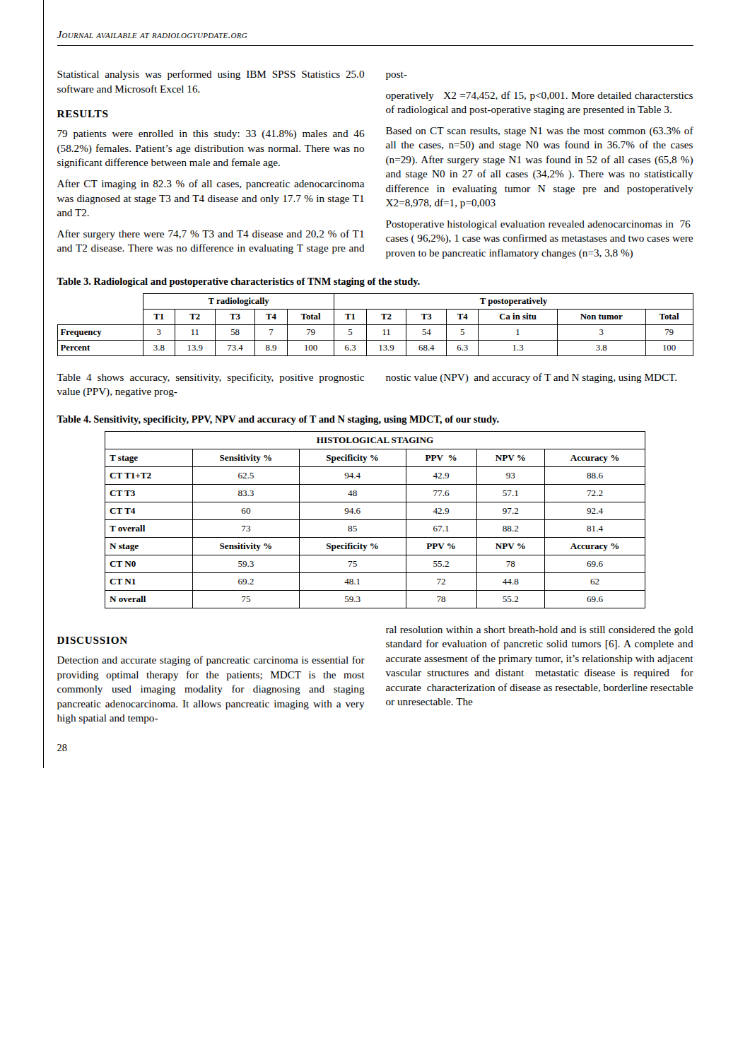Journal available at radiologyupdate.org
Statistical analysis was performed using IBM SPSS Statistics 25.0 software and Microsoft Excel 16.
RESULTS
79 patients were enrolled in this study: 33 (41.8%) males and 46 (58.2%) females. Patient’s age distribution was normal. There was no significant difference between male and female age.
After CT imaging in 82.3 % of all cases, pancreatic adenocarcinoma was diagnosed at stage T3 and T4 disease and only 17.7 % in stage T1 and T2.
After surgery there were 74,7 % T3 and T4 disease and 20,2 % of T1 and T2 disease. There was no difference in evaluating T stage pre and post-
operatively X2 =74,452, df 15, p<0,001. More detailed characterstics of radiological and post-operative staging are presented in Table 3.
Based on CT scan results, stage N1 was the most common (63.3% of all the cases, n=50) and stage N0 was found in 36.7% of the cases (n=29). After surgery stage N1 was found in 52 of all cases (65,8 %) and stage N0 in 27 of all cases (34,2% ). There was no statistically difference in evaluating tumor N stage pre and postoperatively X2=8,978, df=1, p=0,003
Postoperative histological evaluation revealed adenocarcinomas in 76 cases ( 96,2%), 1 case was confirmed as metastases and two cases were proven to be pancreatic inflamatory changes (n=3, 3,8 %)
Table 3. Radiological and postoperative characteristics of TNM staging of the study.
| | T radiologically | T postoperatively |
| --- | --- | --- |
| T1 | T2 | T3 | T4 | Total | T1 | T2 | T3 | T4 | Ca in situ | Non tumor | Total |
| Frequency | 3 | 11 | 58 | 7 | 79 | 5 | 11 | 54 | 5 | 1 | 3 | 79 |
| Percent | 3.8 | 13.9 | 73.4 | 8.9 | 100 | 6.3 | 13.9 | 68.4 | 6.3 | 1.3 | 3.8 | 100 |
Table 4 shows accuracy, sensitivity, specificity, positive prognostic value (PPV), negative prog-
nostic value (NPV) and accuracy of T and N staging, using MDCT.
Table 4. Sensitivity, specificity, PPV, NPV and accuracy of T and N staging, using MDCT, of our study.
| HISTOLOGICAL STAGING |
| --- |
| T stage | Sensitivity % | Specificity % | PPV % | NPV % | Accuracy % |
| CT T1+T2 | 62.5 | 94.4 | 42.9 | 93 | 88.6 |
| CT T3 | 83.3 | 48 | 77.6 | 57.1 | 72.2 |
| CT T4 | 60 | 94.6 | 42.9 | 97.2 | 92.4 |
| T overall | 73 | 85 | 67.1 | 88.2 | 81.4 |
| N stage | Sensitivity % | Specificity % | PPV % | NPV % | Accuracy % |
| CT N0 | 59.3 | 75 | 55.2 | 78 | 69.6 |
| CT N1 | 69.2 | 48.1 | 72 | 44.8 | 62 |
| N overall | 75 | 59.3 | 78 | 55.2 | 69.6 |
DISCUSSION
Detection and accurate staging of pancreatic carcinoma is essential for providing optimal therapy for the patients; MDCT is the most commonly used imaging modality for diagnosing and staging pancreatic adenocarcinoma. It allows pancreatic imaging with a very high spatial and tempo-
ral resolution within a short breath-hold and is still considered the gold standard for evaluation of pancretic solid tumors [6]. A complete and accurate assesment of the primary tumor, it’s relationship with adjacent vascular structures and distant metastatic disease is required for accurate characterization of disease as resectable, borderline resectable or unresectable. The
28